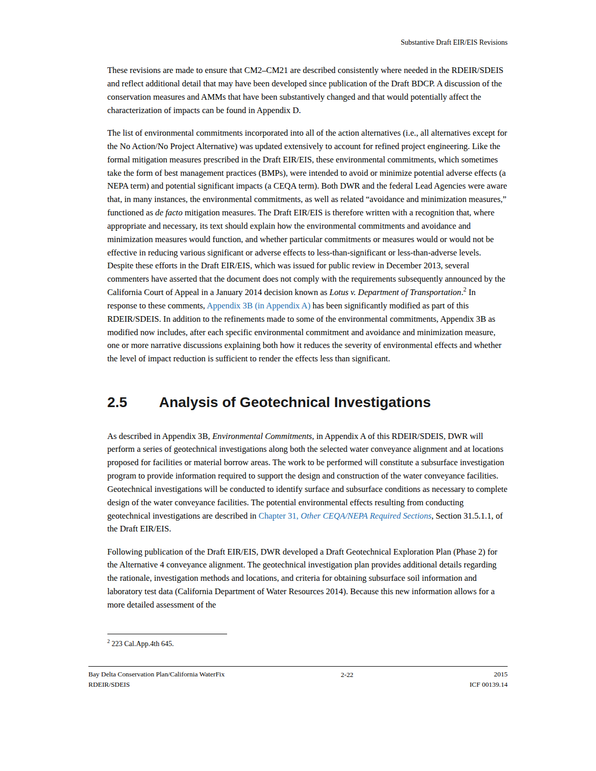Substantive Draft EIR/EIS Revisions
These revisions are made to ensure that CM2–CM21 are described consistently where needed in the RDEIR/SDEIS and reflect additional detail that may have been developed since publication of the Draft BDCP. A discussion of the conservation measures and AMMs that have been substantively changed and that would potentially affect the characterization of impacts can be found in Appendix D.
The list of environmental commitments incorporated into all of the action alternatives (i.e., all alternatives except for the No Action/No Project Alternative) was updated extensively to account for refined project engineering. Like the formal mitigation measures prescribed in the Draft EIR/EIS, these environmental commitments, which sometimes take the form of best management practices (BMPs), were intended to avoid or minimize potential adverse effects (a NEPA term) and potential significant impacts (a CEQA term). Both DWR and the federal Lead Agencies were aware that, in many instances, the environmental commitments, as well as related “avoidance and minimization measures,” functioned as de facto mitigation measures. The Draft EIR/EIS is therefore written with a recognition that, where appropriate and necessary, its text should explain how the environmental commitments and avoidance and minimization measures would function, and whether particular commitments or measures would or would not be effective in reducing various significant or adverse effects to less-than-significant or less-than-adverse levels. Despite these efforts in the Draft EIR/EIS, which was issued for public review in December 2013, several commenters have asserted that the document does not comply with the requirements subsequently announced by the California Court of Appeal in a January 2014 decision known as Lotus v. Department of Transportation.2 In response to these comments, Appendix 3B (in Appendix A) has been significantly modified as part of this RDEIR/SDEIS. In addition to the refinements made to some of the environmental commitments, Appendix 3B as modified now includes, after each specific environmental commitment and avoidance and minimization measure, one or more narrative discussions explaining both how it reduces the severity of environmental effects and whether the level of impact reduction is sufficient to render the effects less than significant.
2.5 Analysis of Geotechnical Investigations
As described in Appendix 3B, Environmental Commitments, in Appendix A of this RDEIR/SDEIS, DWR will perform a series of geotechnical investigations along both the selected water conveyance alignment and at locations proposed for facilities or material borrow areas. The work to be performed will constitute a subsurface investigation program to provide information required to support the design and construction of the water conveyance facilities. Geotechnical investigations will be conducted to identify surface and subsurface conditions as necessary to complete design of the water conveyance facilities. The potential environmental effects resulting from conducting geotechnical investigations are described in Chapter 31, Other CEQA/NEPA Required Sections, Section 31.5.1.1, of the Draft EIR/EIS.
Following publication of the Draft EIR/EIS, DWR developed a Draft Geotechnical Exploration Plan (Phase 2) for the Alternative 4 conveyance alignment. The geotechnical investigation plan provides additional details regarding the rationale, investigation methods and locations, and criteria for obtaining subsurface soil information and laboratory test data (California Department of Water Resources 2014). Because this new information allows for a more detailed assessment of the
2 223 Cal.App.4th 645.
Bay Delta Conservation Plan/California WaterFix
RDEIR/SDEIS
2-22
2015
ICF 00139.14